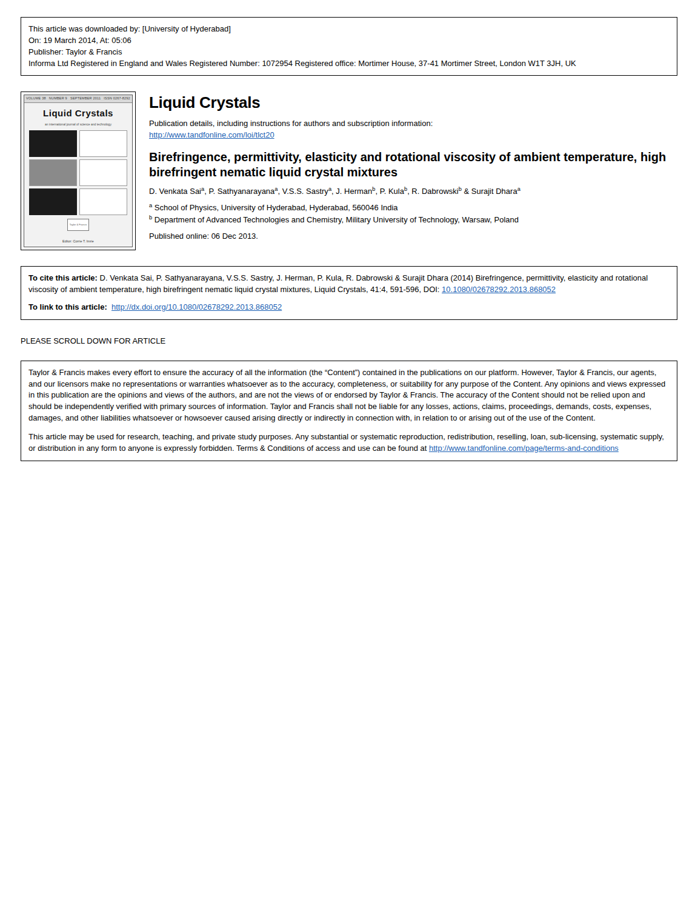This article was downloaded by: [University of Hyderabad]
On: 19 March 2014, At: 05:06
Publisher: Taylor & Francis
Informa Ltd Registered in England and Wales Registered Number: 1072954 Registered office: Mortimer House, 37-41 Mortimer Street, London W1T 3JH, UK
VOLUME 38 NUMBER 9 SEPTEMBER 2011 ISSN 0267-8292
Liquid Crystals
an international journal of science and technology
Taylor & Francis
Editor: Corrie T. Imrie
Liquid Crystals
Publication details, including instructions for authors and subscription information:
http://www.tandfonline.com/loi/tlct20
Birefringence, permittivity, elasticity and rotational viscosity of ambient temperature, high birefringent nematic liquid crystal mixtures
D. Venkata Saia, P. Sathyanarayanaa, V.S.S. Sastrya, J. Hermanb, P. Kulab, R. Dabrowskib & Surajit Dharaa
a School of Physics, University of Hyderabad, Hyderabad, 560046 India
b Department of Advanced Technologies and Chemistry, Military University of Technology, Warsaw, Poland
Published online: 06 Dec 2013.
To cite this article: D. Venkata Sai, P. Sathyanarayana, V.S.S. Sastry, J. Herman, P. Kula, R. Dabrowski & Surajit Dhara (2014) Birefringence, permittivity, elasticity and rotational viscosity of ambient temperature, high birefringent nematic liquid crystal mixtures, Liquid Crystals, 41:4, 591-596, DOI: 10.1080/02678292.2013.868052
To link to this article: http://dx.doi.org/10.1080/02678292.2013.868052
PLEASE SCROLL DOWN FOR ARTICLE
Taylor & Francis makes every effort to ensure the accuracy of all the information (the “Content”) contained in the publications on our platform. However, Taylor & Francis, our agents, and our licensors make no representations or warranties whatsoever as to the accuracy, completeness, or suitability for any purpose of the Content. Any opinions and views expressed in this publication are the opinions and views of the authors, and are not the views of or endorsed by Taylor & Francis. The accuracy of the Content should not be relied upon and should be independently verified with primary sources of information. Taylor and Francis shall not be liable for any losses, actions, claims, proceedings, demands, costs, expenses, damages, and other liabilities whatsoever or howsoever caused arising directly or indirectly in connection with, in relation to or arising out of the use of the Content.
This article may be used for research, teaching, and private study purposes. Any substantial or systematic reproduction, redistribution, reselling, loan, sub-licensing, systematic supply, or distribution in any form to anyone is expressly forbidden. Terms & Conditions of access and use can be found at http://www.tandfonline.com/page/terms-and-conditions